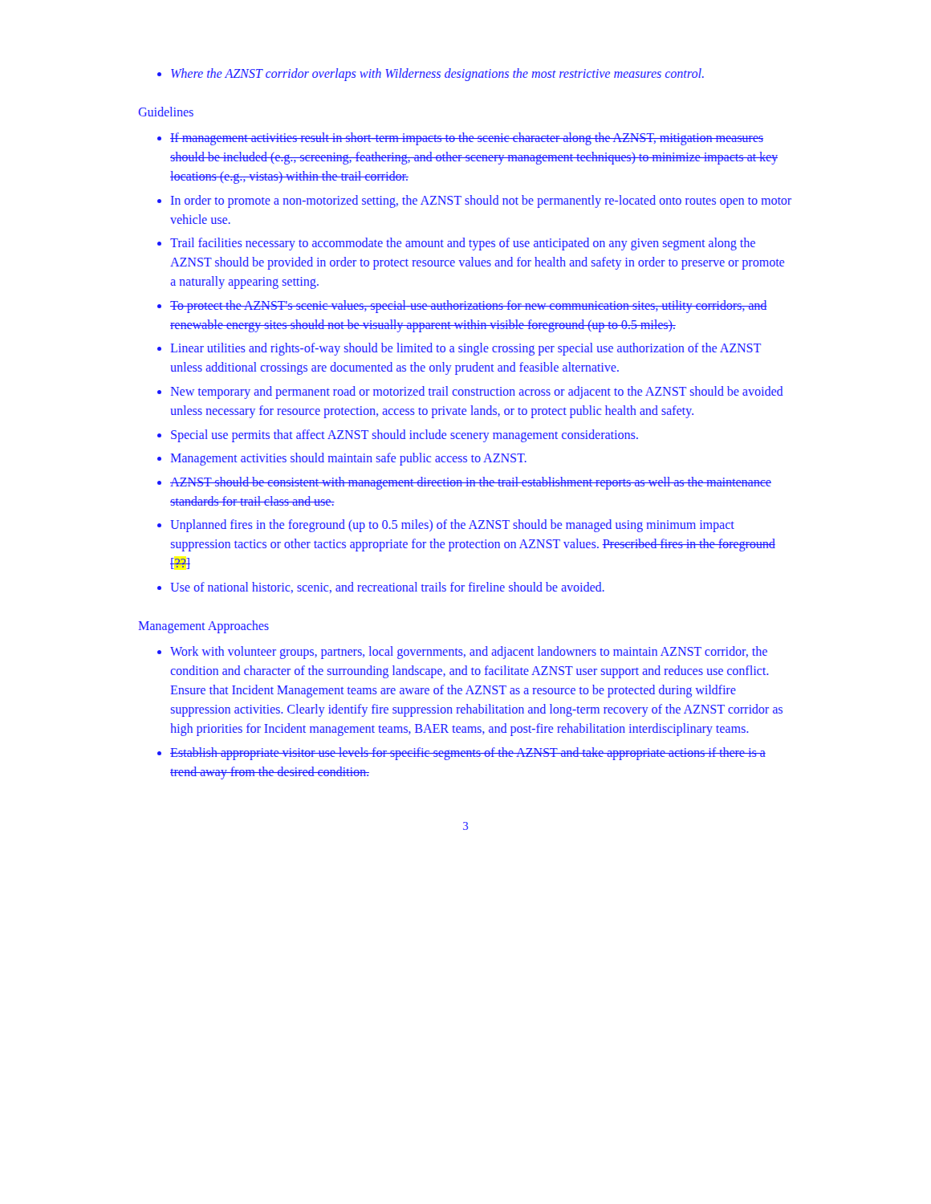Where the AZNST corridor overlaps with Wilderness designations the most restrictive measures control.
Guidelines
If management activities result in short-term impacts to the scenic character along the AZNST, mitigation measures should be included (e.g., screening, feathering, and other scenery management techniques) to minimize impacts at key locations (e.g., vistas) within the trail corridor.
In order to promote a non-motorized setting, the AZNST should not be permanently re-located onto routes open to motor vehicle use.
Trail facilities necessary to accommodate the amount and types of use anticipated on any given segment along the AZNST should be provided in order to protect resource values and for health and safety in order to preserve or promote a naturally appearing setting.
To protect the AZNST's scenic values, special-use authorizations for new communication sites, utility corridors, and renewable energy sites should not be visually apparent within visible foreground (up to 0.5 miles).
Linear utilities and rights-of-way should be limited to a single crossing per special use authorization of the AZNST unless additional crossings are documented as the only prudent and feasible alternative.
New temporary and permanent road or motorized trail construction across or adjacent to the AZNST should be avoided unless necessary for resource protection, access to private lands, or to protect public health and safety.
Special use permits that affect AZNST should include scenery management considerations.
Management activities should maintain safe public access to AZNST.
AZNST should be consistent with management direction in the trail establishment reports as well as the maintenance standards for trail class and use.
Unplanned fires in the foreground (up to 0.5 miles) of the AZNST should be managed using minimum impact suppression tactics or other tactics appropriate for the protection on AZNST values. Prescribed fires in the foreground [??]
Use of national historic, scenic, and recreational trails for fireline should be avoided.
Management Approaches
Work with volunteer groups, partners, local governments, and adjacent landowners to maintain AZNST corridor, the condition and character of the surrounding landscape, and to facilitate AZNST user support and reduces use conflict. Ensure that Incident Management teams are aware of the AZNST as a resource to be protected during wildfire suppression activities. Clearly identify fire suppression rehabilitation and long-term recovery of the AZNST corridor as high priorities for Incident management teams, BAER teams, and post-fire rehabilitation interdisciplinary teams.
Establish appropriate visitor use levels for specific segments of the AZNST and take appropriate actions if there is a trend away from the desired condition.
3